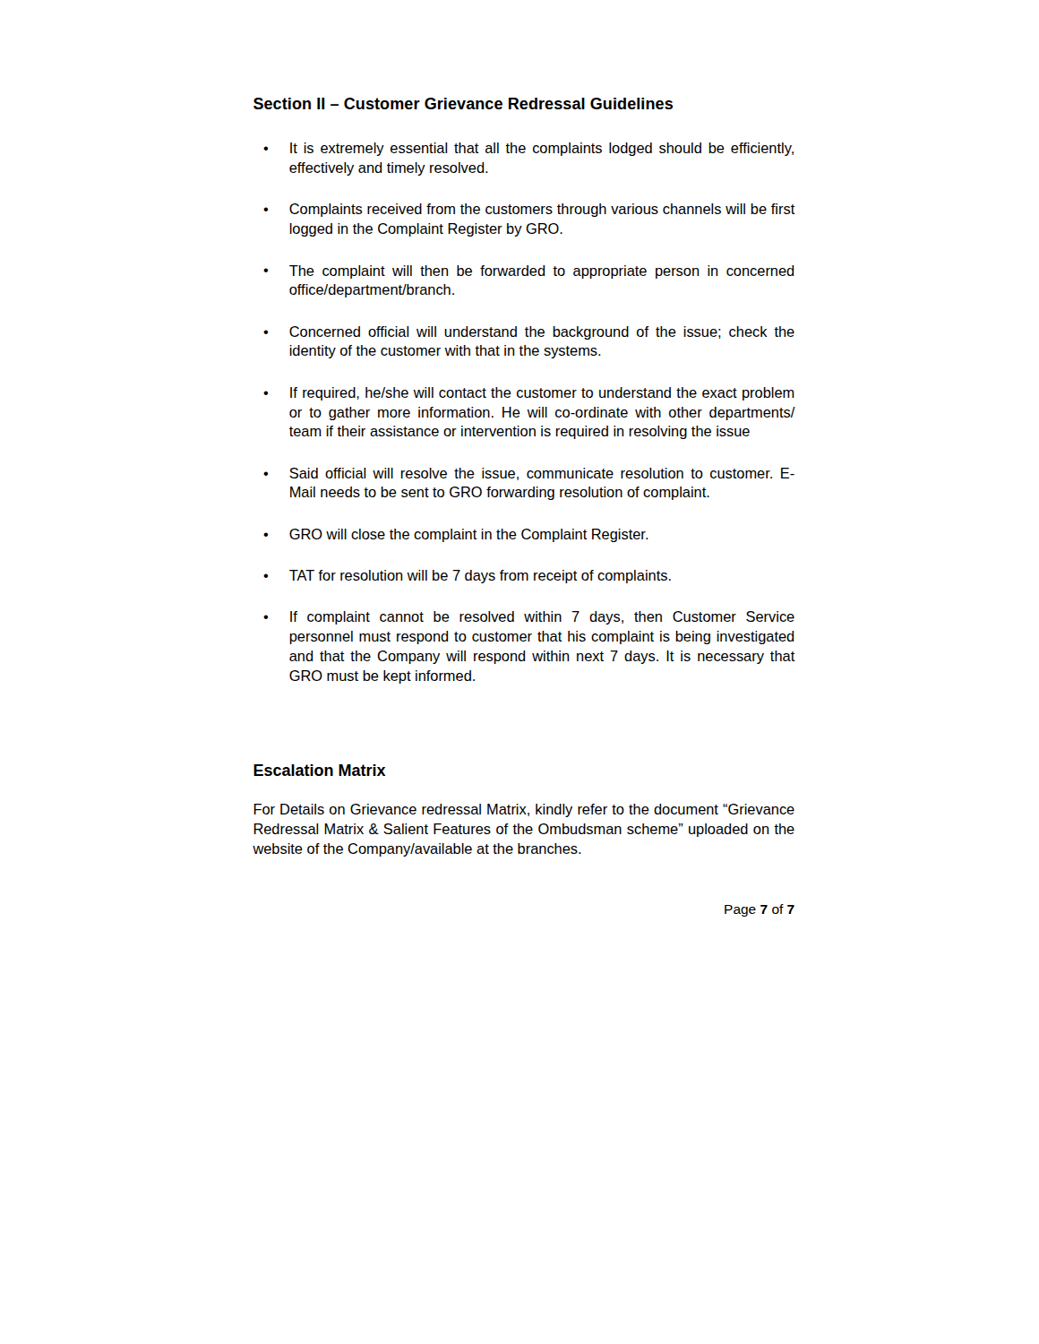Section II – Customer Grievance Redressal Guidelines
It is extremely essential that all the complaints lodged should be efficiently, effectively and timely resolved.
Complaints received from the customers through various channels will be first logged in the Complaint Register by GRO.
The complaint will then be forwarded to appropriate person in concernedoffice/department/branch.
Concerned official will understand the background of the issue; check the identity of the customer with that in the systems.
If required, he/she will contact the customer to understand the exact problem or to gather more information. He will co-ordinate with other departments/ team if their assistance or intervention is required in resolving the issue
Said official will resolve the issue, communicate resolution to customer. E-Mail needs to be sent to GRO forwarding resolution of complaint.
GRO will close the complaint in the Complaint Register.
TAT for resolution will be 7 days from receipt of complaints.
If complaint cannot be resolved within 7 days, then Customer Service personnel must respond to customer that his complaint is being investigated and that the Company will respond within next 7 days. It is necessary that GRO must be kept informed.
Escalation Matrix
For Details on Grievance redressal Matrix, kindly refer to the document “Grievance Redressal Matrix & Salient Features of the Ombudsman scheme” uploaded on the website of the Company/available at the branches.
Page 7 of 7